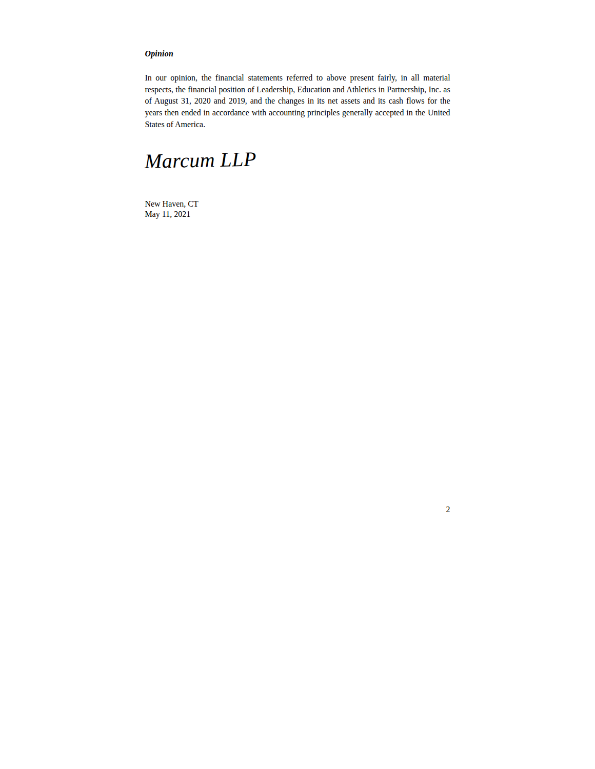Opinion
In our opinion, the financial statements referred to above present fairly, in all material respects, the financial position of Leadership, Education and Athletics in Partnership, Inc. as of August 31, 2020 and 2019, and the changes in its net assets and its cash flows for the years then ended in accordance with accounting principles generally accepted in the United States of America.
Marcum LLP
New Haven, CT
May 11, 2021
2